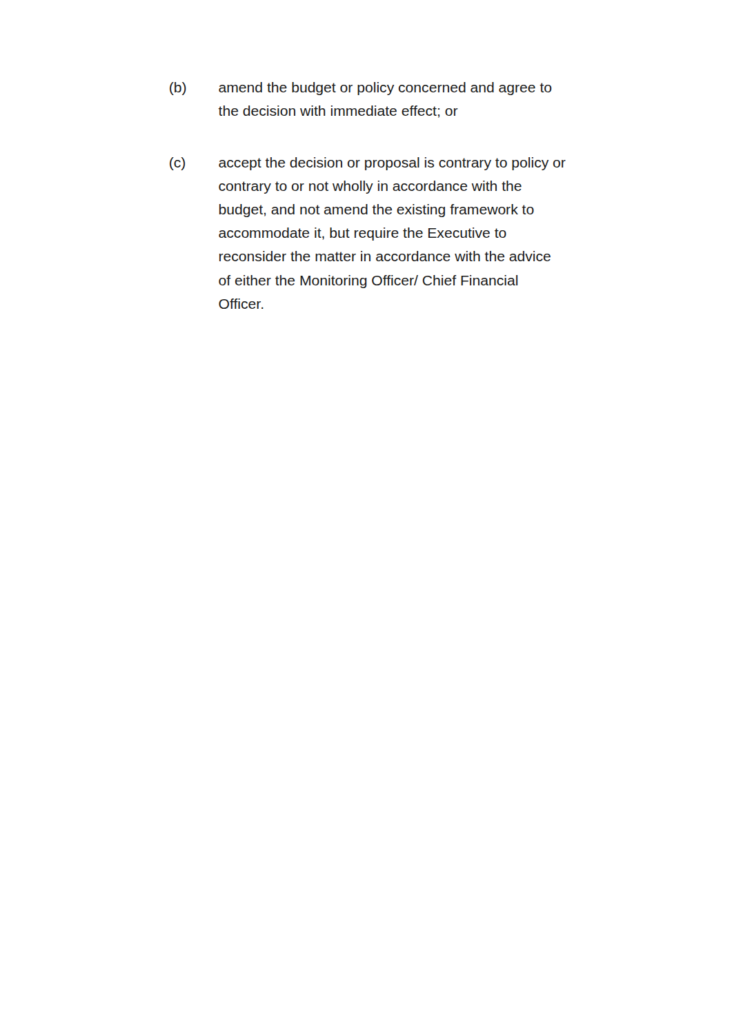(b) amend the budget or policy concerned and agree to the decision with immediate effect; or
(c) accept the decision or proposal is contrary to policy or contrary to or not wholly in accordance with the budget, and not amend the existing framework to accommodate it, but require the Executive to reconsider the matter in accordance with the advice of either the Monitoring Officer/ Chief Financial Officer.